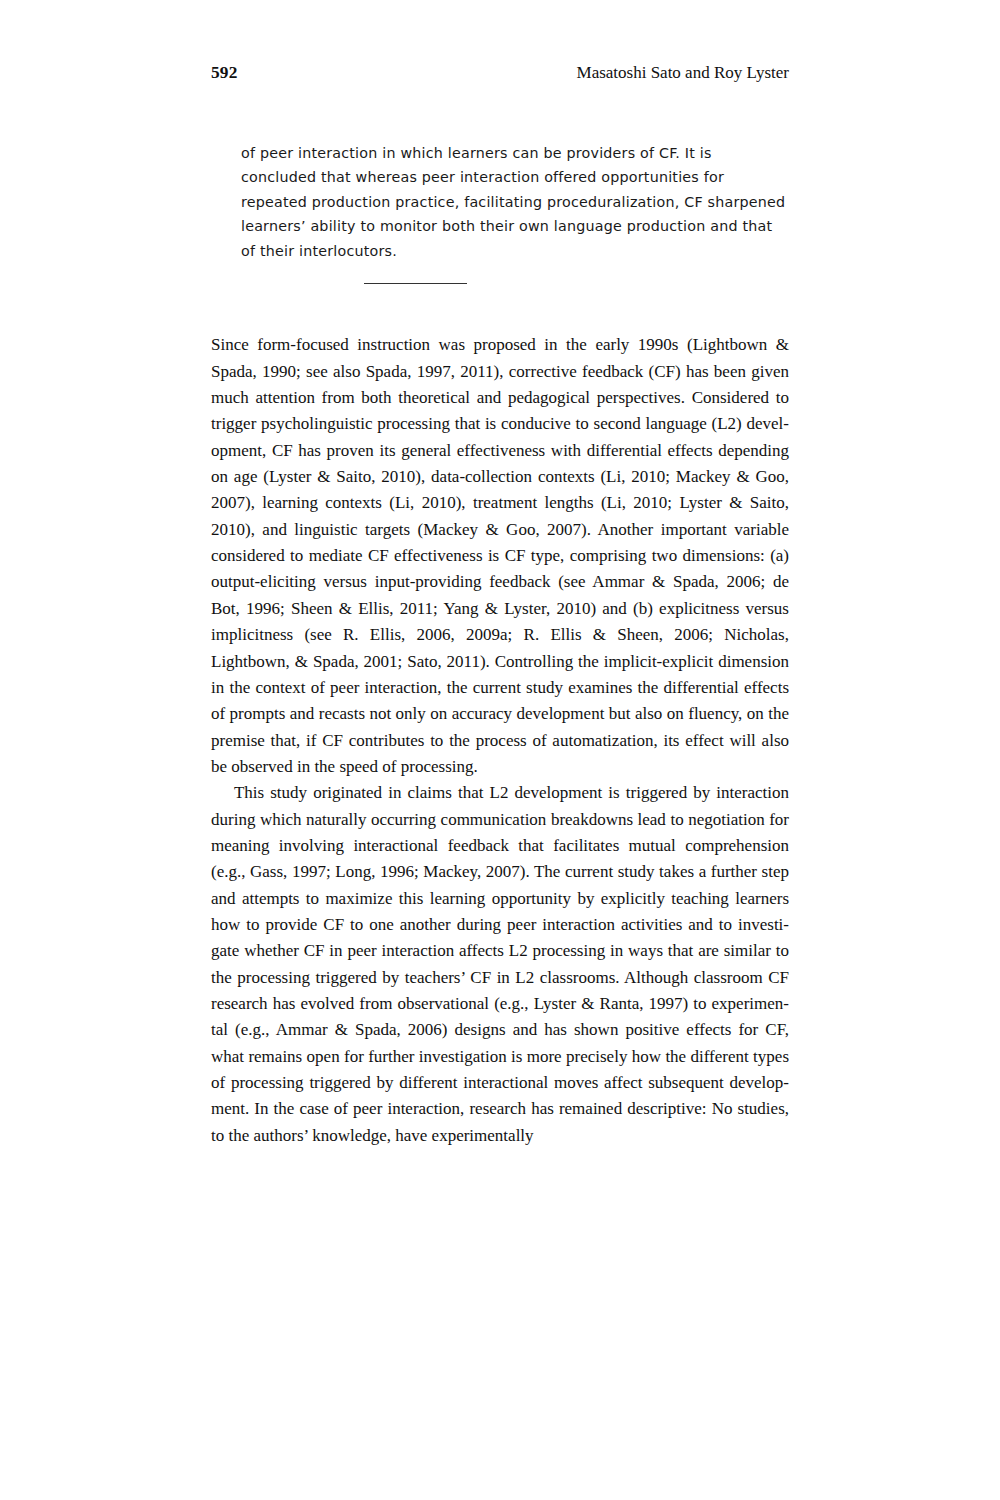592 Masatoshi Sato and Roy Lyster
of peer interaction in which learners can be providers of CF. It is concluded that whereas peer interaction offered opportunities for repeated production practice, facilitating proceduralization, CF sharpened learners’ ability to monitor both their own language production and that of their interlocutors.
Since form-focused instruction was proposed in the early 1990s (Lightbown & Spada, 1990; see also Spada, 1997, 2011), corrective feedback (CF) has been given much attention from both theoretical and pedagogical perspectives. Considered to trigger psycholinguistic processing that is conducive to second language (L2) development, CF has proven its general effectiveness with differential effects depending on age (Lyster & Saito, 2010), data-collection contexts (Li, 2010; Mackey & Goo, 2007), learning contexts (Li, 2010), treatment lengths (Li, 2010; Lyster & Saito, 2010), and linguistic targets (Mackey & Goo, 2007). Another important variable considered to mediate CF effectiveness is CF type, comprising two dimensions: (a) output-eliciting versus input-providing feedback (see Ammar & Spada, 2006; de Bot, 1996; Sheen & Ellis, 2011; Yang & Lyster, 2010) and (b) explicitness versus implicitness (see R. Ellis, 2006, 2009a; R. Ellis & Sheen, 2006; Nicholas, Lightbown, & Spada, 2001; Sato, 2011). Controlling the implicit-explicit dimension in the context of peer interaction, the current study examines the differential effects of prompts and recasts not only on accuracy development but also on fluency, on the premise that, if CF contributes to the process of automatization, its effect will also be observed in the speed of processing.
This study originated in claims that L2 development is triggered by interaction during which naturally occurring communication breakdowns lead to negotiation for meaning involving interactional feedback that facilitates mutual comprehension (e.g., Gass, 1997; Long, 1996; Mackey, 2007). The current study takes a further step and attempts to maximize this learning opportunity by explicitly teaching learners how to provide CF to one another during peer interaction activities and to investigate whether CF in peer interaction affects L2 processing in ways that are similar to the processing triggered by teachers’ CF in L2 classrooms. Although classroom CF research has evolved from observational (e.g., Lyster & Ranta, 1997) to experimental (e.g., Ammar & Spada, 2006) designs and has shown positive effects for CF, what remains open for further investigation is more precisely how the different types of processing triggered by different interactional moves affect subsequent development. In the case of peer interaction, research has remained descriptive: No studies, to the authors’ knowledge, have experimentally